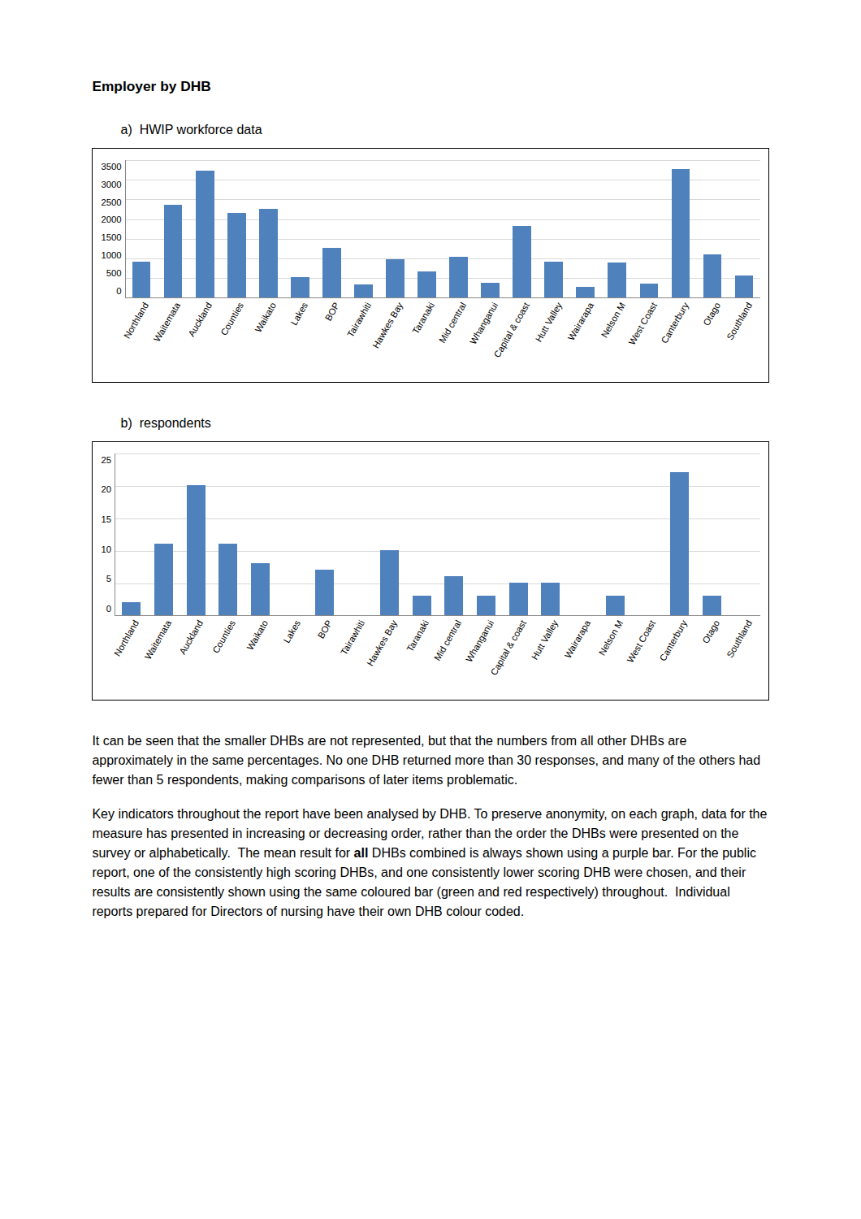Employer by DHB
a) HWIP workforce data
3500
3000
2500
2000
1500
1000
500
0
Northland
Waitemata
Auckland
Counties
Waikato
Lakes
BOP
Tairawhiti
Hawkes Bay
Taranaki
Mid central
Whanganui
Capital & coast
Hutt Valley
Wairarapa
Nelson M
West Coast
Canterbury
Otago
Southland
b) respondents
25
20
15
10
5
0
Northland
Waitemata
Auckland
Counties
Waikato
Lakes
BOP
Tairawhiti
Hawkes Bay
Taranaki
Mid central
Whanganui
Capital & coast
Hutt Valley
Wairarapa
Nelson M
West Coast
Canterbury
Otago
Southland
It can be seen that the smaller DHBs are not represented, but that the numbers from all other DHBs are approximately in the same percentages. No one DHB returned more than 30 responses, and many of the others had fewer than 5 respondents, making comparisons of later items problematic.
Key indicators throughout the report have been analysed by DHB. To preserve anonymity, on each graph, data for the measure has presented in increasing or decreasing order, rather than the order the DHBs were presented on the survey or alphabetically. The mean result for all DHBs combined is always shown using a purple bar. For the public report, one of the consistently high scoring DHBs, and one consistently lower scoring DHB were chosen, and their results are consistently shown using the same coloured bar (green and red respectively) throughout. Individual reports prepared for Directors of nursing have their own DHB colour coded.